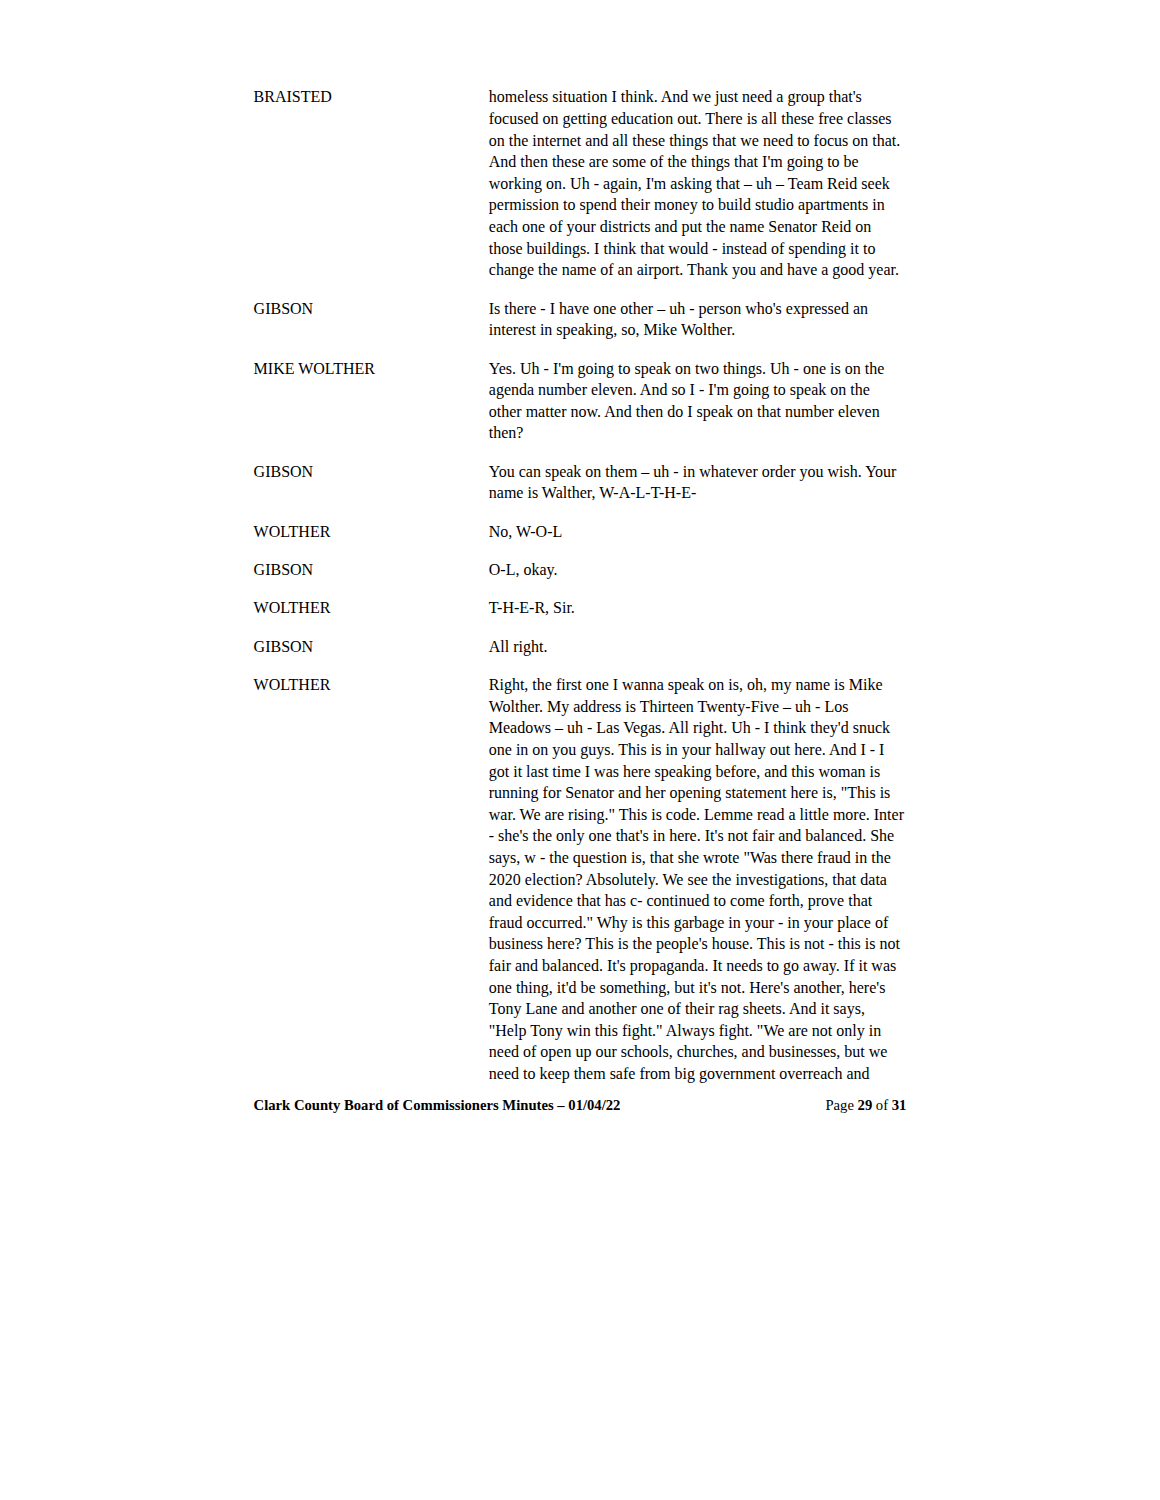| BRAISTED | homeless situation I think. And we just need a group that's focused on getting education out. There is all these free classes on the internet and all these things that we need to focus on that. And then these are some of the things that I'm going to be working on. Uh - again, I'm asking that – uh – Team Reid seek permission to spend their money to build studio apartments in each one of your districts and put the name Senator Reid on those buildings. I think that would - instead of spending it to change the name of an airport. Thank you and have a good year. |
| GIBSON | Is there - I have one other – uh - person who's expressed an interest in speaking, so, Mike Wolther. |
| MIKE WOLTHER | Yes. Uh - I'm going to speak on two things. Uh - one is on the agenda number eleven. And so I - I'm going to speak on the other matter now. And then do I speak on that number eleven then? |
| GIBSON | You can speak on them – uh - in whatever order you wish. Your name is Walther, W-A-L-T-H-E- |
| WOLTHER | No, W-O-L |
| GIBSON | O-L, okay. |
| WOLTHER | T-H-E-R, Sir. |
| GIBSON | All right. |
| WOLTHER | Right, the first one I wanna speak on is, oh, my name is Mike Wolther. My address is Thirteen Twenty-Five – uh - Los Meadows – uh - Las Vegas. All right. Uh - I think they'd snuck one in on you guys. This is in your hallway out here. And I - I got it last time I was here speaking before, and this woman is running for Senator and her opening statement here is, "This is war. We are rising." This is code. Lemme read a little more. Inter - she's the only one that's in here. It's not fair and balanced. She says, w - the question is, that she wrote "Was there fraud in the 2020 election? Absolutely. We see the investigations, that data and evidence that has c- continued to come forth, prove that fraud occurred." Why is this garbage in your - in your place of business here? This is the people's house. This is not - this is not fair and balanced. It's propaganda. It needs to go away. If it was one thing, it'd be something, but it's not. Here's another, here's Tony Lane and another one of their rag sheets. And it says, "Help Tony win this fight." Always fight. "We are not only in need of open up our schools, churches, and businesses, but we need to keep them safe from big government overreach and |
Clark County Board of Commissioners Minutes – 01/04/22 Page 29 of 31